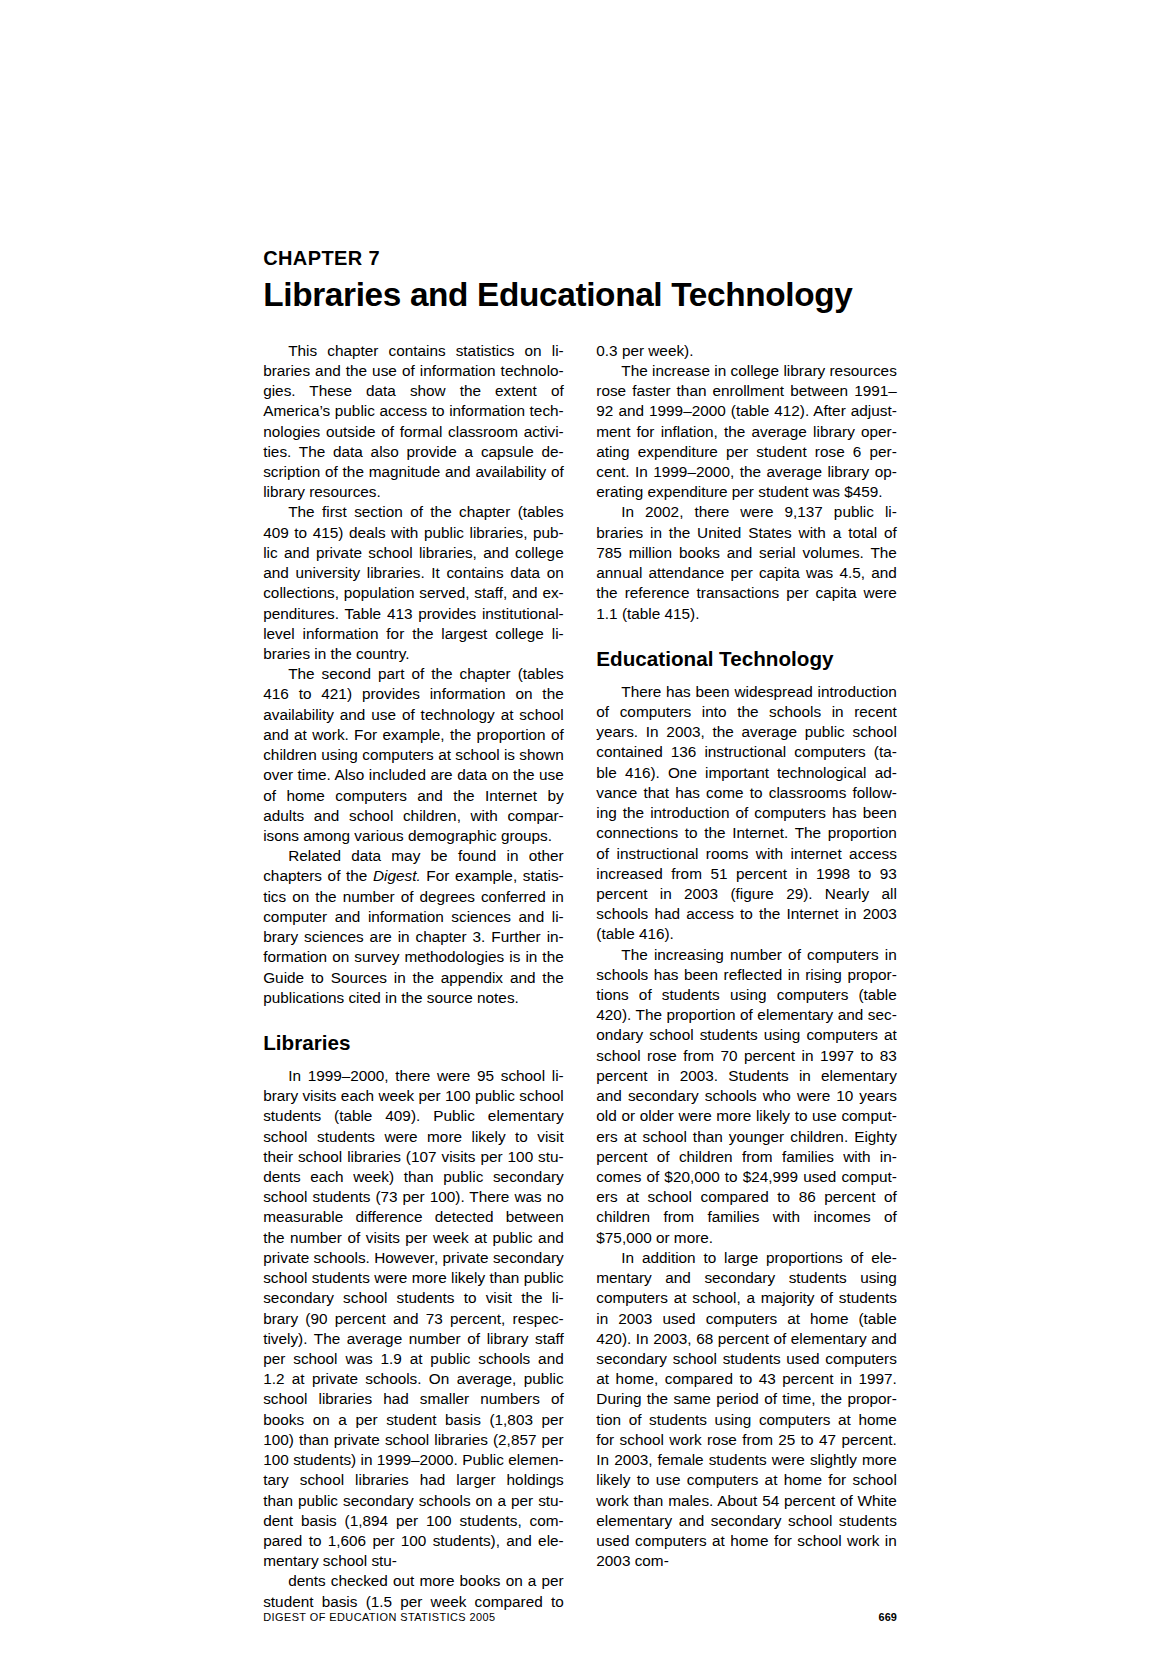CHAPTER 7
Libraries and Educational Technology
This chapter contains statistics on libraries and the use of information technologies. These data show the extent of America’s public access to information technologies outside of formal classroom activities. The data also provide a capsule description of the magnitude and availability of library resources.
The first section of the chapter (tables 409 to 415) deals with public libraries, public and private school libraries, and college and university libraries. It contains data on collections, population served, staff, and expenditures. Table 413 provides institutional-level information for the largest college libraries in the country.
The second part of the chapter (tables 416 to 421) provides information on the availability and use of technology at school and at work. For example, the proportion of children using computers at school is shown over time. Also included are data on the use of home computers and the Internet by adults and school children, with comparisons among various demographic groups.
Related data may be found in other chapters of the Digest. For example, statistics on the number of degrees conferred in computer and information sciences and library sciences are in chapter 3. Further information on survey methodologies is in the Guide to Sources in the appendix and the publications cited in the source notes.
Libraries
In 1999–2000, there were 95 school library visits each week per 100 public school students (table 409). Public elementary school students were more likely to visit their school libraries (107 visits per 100 students each week) than public secondary school students (73 per 100). There was no measurable difference detected between the number of visits per week at public and private schools. However, private secondary school students were more likely than public secondary school students to visit the library (90 percent and 73 percent, respectively). The average number of library staff per school was 1.9 at public schools and 1.2 at private schools. On average, public school libraries had smaller numbers of books on a per student basis (1,803 per 100) than private school libraries (2,857 per 100 students) in 1999–2000. Public elementary school libraries had larger holdings than public secondary schools on a per student basis (1,894 per 100 students, compared to 1,606 per 100 students), and elementary school stu-
dents checked out more books on a per student basis (1.5 per week compared to 0.3 per week).
The increase in college library resources rose faster than enrollment between 1991–92 and 1999–2000 (table 412). After adjustment for inflation, the average library operating expenditure per student rose 6 percent. In 1999–2000, the average library operating expenditure per student was $459.
In 2002, there were 9,137 public libraries in the United States with a total of 785 million books and serial volumes. The annual attendance per capita was 4.5, and the reference transactions per capita were 1.1 (table 415).
Educational Technology
There has been widespread introduction of computers into the schools in recent years. In 2003, the average public school contained 136 instructional computers (table 416). One important technological advance that has come to classrooms following the introduction of computers has been connections to the Internet. The proportion of instructional rooms with internet access increased from 51 percent in 1998 to 93 percent in 2003 (figure 29). Nearly all schools had access to the Internet in 2003 (table 416).
The increasing number of computers in schools has been reflected in rising proportions of students using computers (table 420). The proportion of elementary and secondary school students using computers at school rose from 70 percent in 1997 to 83 percent in 2003. Students in elementary and secondary schools who were 10 years old or older were more likely to use computers at school than younger children. Eighty percent of children from families with incomes of $20,000 to $24,999 used computers at school compared to 86 percent of children from families with incomes of $75,000 or more.
In addition to large proportions of elementary and secondary students using computers at school, a majority of students in 2003 used computers at home (table 420). In 2003, 68 percent of elementary and secondary school students used computers at home, compared to 43 percent in 1997. During the same period of time, the proportion of students using computers at home for school work rose from 25 to 47 percent. In 2003, female students were slightly more likely to use computers at home for school work than males. About 54 percent of White elementary and secondary school students used computers at home for school work in 2003 com-
DIGEST OF EDUCATION STATISTICS 2005 669